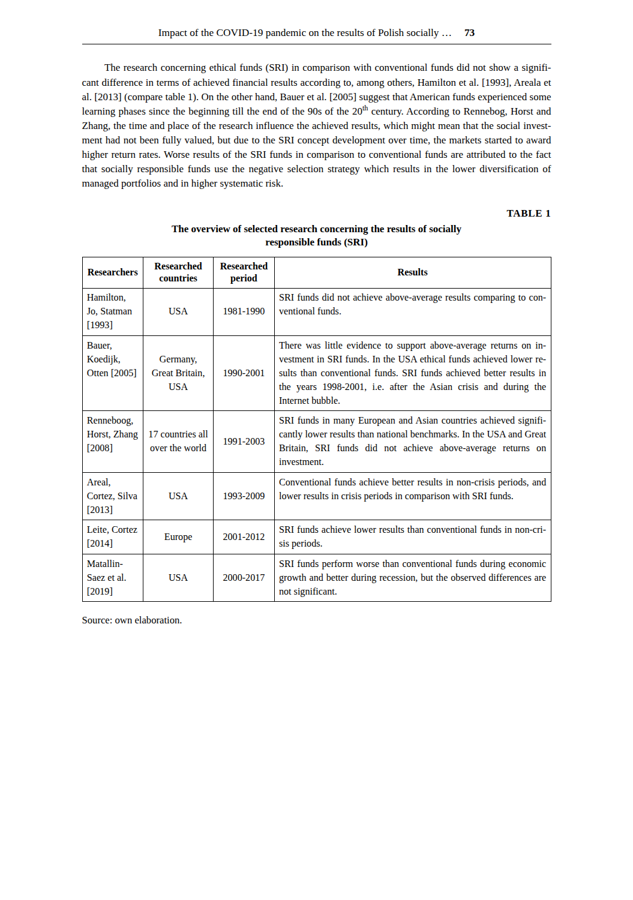Impact of the COVID-19 pandemic on the results of Polish socially … 73
The research concerning ethical funds (SRI) in comparison with conventional funds did not show a significant difference in terms of achieved financial results according to, among others, Hamilton et al. [1993], Areala et al. [2013] (compare table 1). On the other hand, Bauer et al. [2005] suggest that American funds experienced some learning phases since the beginning till the end of the 90s of the 20th century. According to Rennebog, Horst and Zhang, the time and place of the research influence the achieved results, which might mean that the social investment had not been fully valued, but due to the SRI concept development over time, the markets started to award higher return rates. Worse results of the SRI funds in comparison to conventional funds are attributed to the fact that socially responsible funds use the negative selection strategy which results in the lower diversification of managed portfolios and in higher systematic risk.
TABLE 1
The overview of selected research concerning the results of socially
responsible funds (SRI)
| Researchers | Researched countries | Researched period | Results |
| --- | --- | --- | --- |
| Hamilton, Jo, Statman [1993] | USA | 1981-1990 | SRI funds did not achieve above-average results comparing to conventional funds. |
| Bauer, Koedijk, Otten [2005] | Germany, Great Britain, USA | 1990-2001 | There was little evidence to support above-average returns on investment in SRI funds. In the USA ethical funds achieved lower results than conventional funds. SRI funds achieved better results in the years 1998-2001, i.e. after the Asian crisis and during the Internet bubble. |
| Renneboog, Horst, Zhang [2008] | 17 countries all over the world | 1991-2003 | SRI funds in many European and Asian countries achieved significantly lower results than national benchmarks. In the USA and Great Britain, SRI funds did not achieve above-average returns on investment. |
| Areal, Cortez, Silva [2013] | USA | 1993-2009 | Conventional funds achieve better results in non-crisis periods, and lower results in crisis periods in comparison with SRI funds. |
| Leite, Cortez [2014] | Europe | 2001-2012 | SRI funds achieve lower results than conventional funds in non-crisis periods. |
| Matallin-Saez et al. [2019] | USA | 2000-2017 | SRI funds perform worse than conventional funds during economic growth and better during recession, but the observed differences are not significant. |
Source: own elaboration.